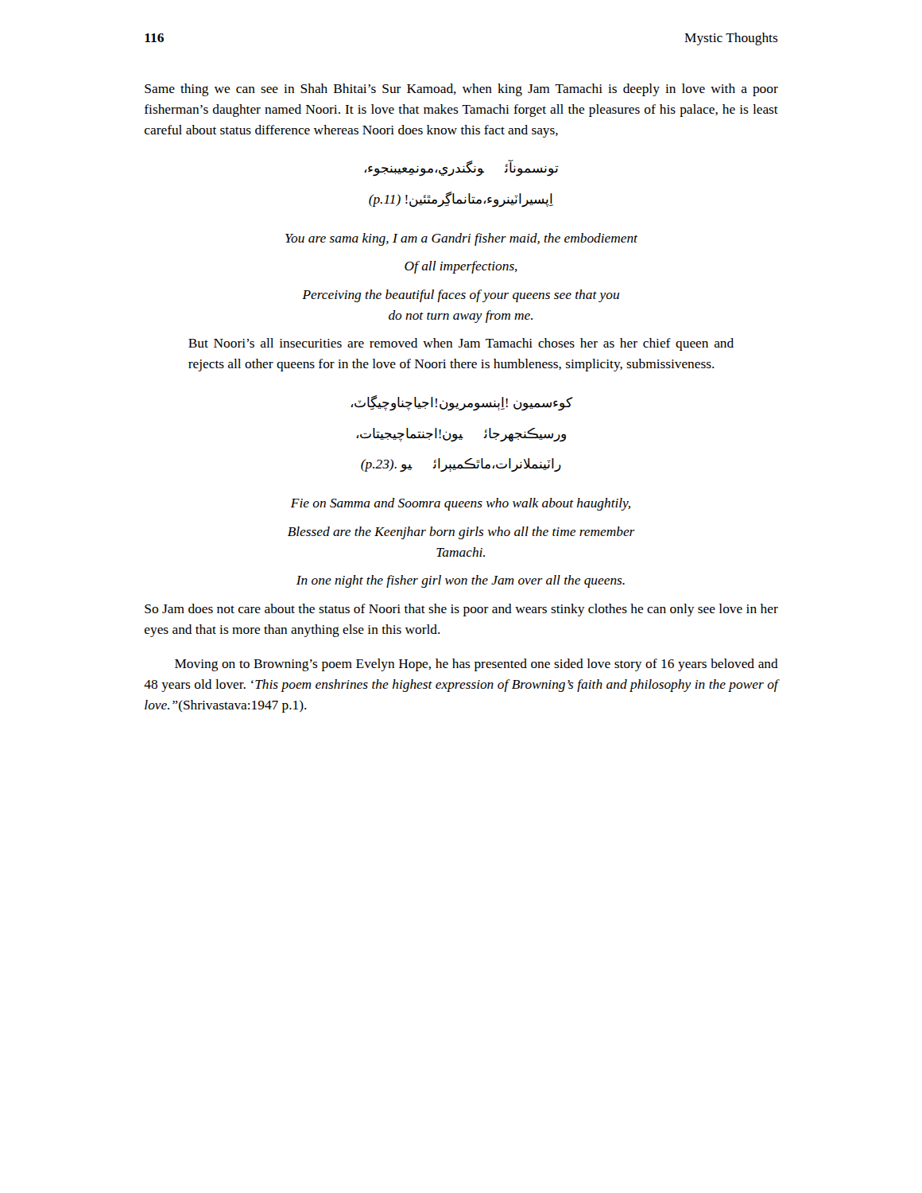116 Mystic Thoughts
Same thing we can see in Shah Bhitai’s Sur Kamoad, when king Jam Tamachi is deeply in love with a poor fisherman’s daughter named Noori. It is love that makes Tamachi forget all the pleasures of his palace, he is least careful about status difference whereas Noori does know this fact and says,
تونسمونآئيۡونگندري،مونمِعيبنجوء،
اِپسيراٽينروء،متانماگِرمٿئين! (p.11)
You are sama king, I am a Gandri fisher maid, the embodiement
Of all imperfections,
Perceiving the beautiful faces of your queens see that you
do not turn away from me.
But Noori’s all insecurities are removed when Jam Tamachi choses her as her chief queen and rejects all other queens for in the love of Noori there is humbleness, simplicity, submissiveness.
کوءسميون !اِٻنسومريون!اجياچناوچيگِاٽ،
ورسيڪنجهرجائيۡيون!اجنتماچيجيتات،
راٽينملانرات،ماٿڪميٻرائيۡيو .(p.23)
Fie on Samma and Soomra queens who walk about haughtily,
Blessed are the Keenjhar born girls who all the time remember
Tamachi.
In one night the fisher girl won the Jam over all the queens.
So Jam does not care about the status of Noori that she is poor and wears stinky clothes he can only see love in her eyes and that is more than anything else in this world.
Moving on to Browning’s poem Evelyn Hope, he has presented one sided love story of 16 years beloved and 48 years old lover. ‘This poem enshrines the highest expression of Browning’s faith and philosophy in the power of love.”(Shrivastava:1947 p.1).